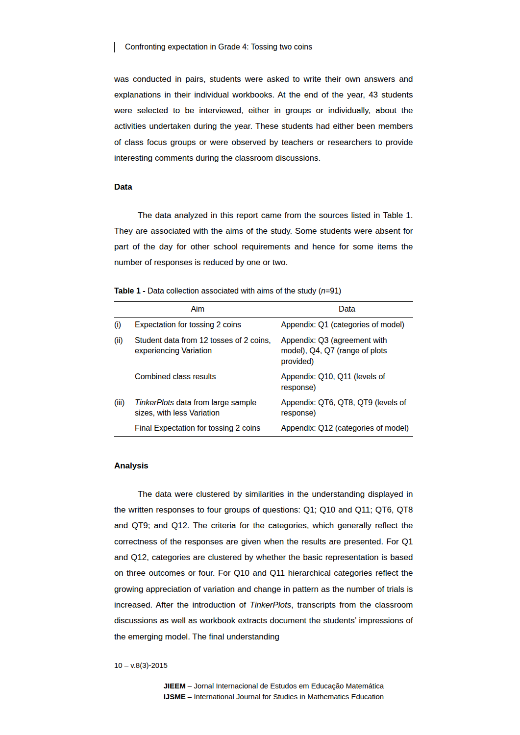Confronting expectation in Grade 4: Tossing two coins
was conducted in pairs, students were asked to write their own answers and explanations in their individual workbooks. At the end of the year, 43 students were selected to be interviewed, either in groups or individually, about the activities undertaken during the year. These students had either been members of class focus groups or were observed by teachers or researchers to provide interesting comments during the classroom discussions.
Data
The data analyzed in this report came from the sources listed in Table 1. They are associated with the aims of the study. Some students were absent for part of the day for other school requirements and hence for some items the number of responses is reduced by one or two.
Table 1 - Data collection associated with aims of the study (n=91)
| Aim | Data |
| --- | --- |
| (i) | Expectation for tossing 2 coins | Appendix: Q1 (categories of model) |
| (ii) | Student data from 12 tosses of 2 coins, experiencing Variation | Appendix: Q3 (agreement with model), Q4, Q7 (range of plots provided) |
| | Combined class results | Appendix: Q10, Q11 (levels of response) |
| (iii) | TinkerPlots data from large sample sizes, with less Variation | Appendix: QT6, QT8, QT9 (levels of response) |
| | Final Expectation for tossing 2 coins | Appendix: Q12 (categories of model) |
Analysis
The data were clustered by similarities in the understanding displayed in the written responses to four groups of questions: Q1; Q10 and Q11; QT6, QT8 and QT9; and Q12. The criteria for the categories, which generally reflect the correctness of the responses are given when the results are presented. For Q1 and Q12, categories are clustered by whether the basic representation is based on three outcomes or four. For Q10 and Q11 hierarchical categories reflect the growing appreciation of variation and change in pattern as the number of trials is increased. After the introduction of TinkerPlots, transcripts from the classroom discussions as well as workbook extracts document the students’ impressions of the emerging model. The final understanding
10 – v.8(3)-2015
JIEEM – Jornal Internacional de Estudos em Educação Matemática
IJSME – International Journal for Studies in Mathematics Education